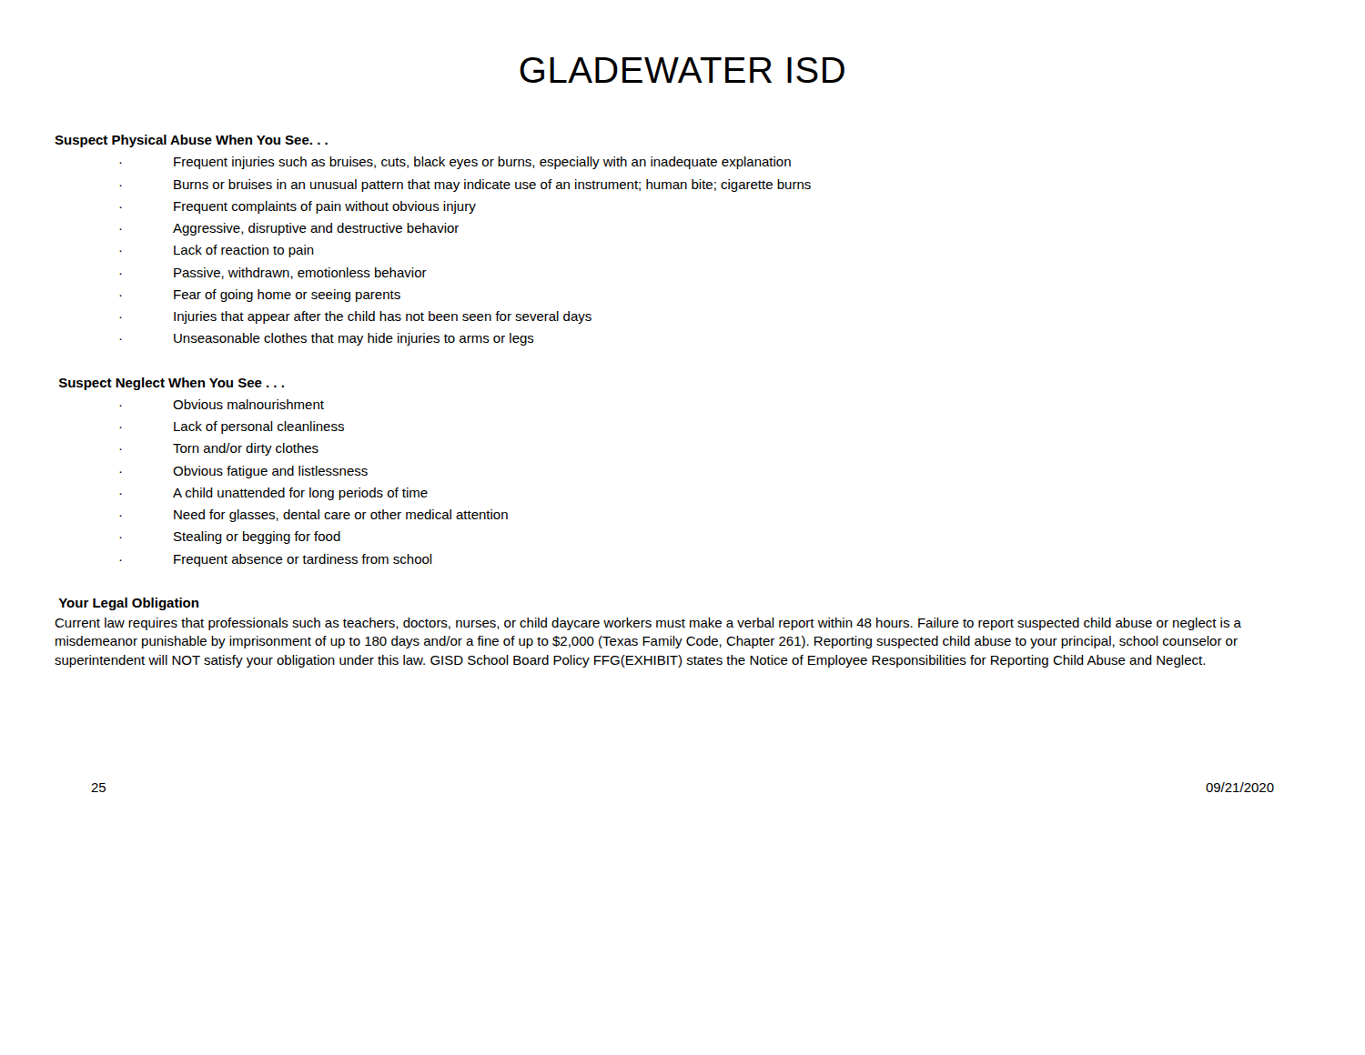GLADEWATER ISD
Suspect Physical Abuse When You See. . .
Frequent injuries such as bruises, cuts, black eyes or burns, especially with an inadequate explanation
Burns or bruises in an unusual pattern that may indicate use of an instrument; human bite; cigarette burns
Frequent complaints of pain without obvious injury
Aggressive, disruptive and destructive behavior
Lack of reaction to pain
Passive, withdrawn, emotionless behavior
Fear of going home or seeing parents
Injuries that appear after the child has not been seen for several days
Unseasonable clothes that may hide injuries to arms or legs
Suspect Neglect When You See . . .
Obvious malnourishment
Lack of personal cleanliness
Torn and/or dirty clothes
Obvious fatigue and listlessness
A child unattended for long periods of time
Need for glasses, dental care or other medical attention
Stealing or begging for food
Frequent absence or tardiness from school
Your Legal Obligation
Current law requires that professionals such as teachers, doctors, nurses, or child daycare workers must make a verbal report within 48 hours. Failure to report suspected child abuse or neglect is a misdemeanor punishable by imprisonment of up to 180 days and/or a fine of up to $2,000 (Texas Family Code, Chapter 261). Reporting suspected child abuse to your principal, school counselor or superintendent will NOT satisfy your obligation under this law. GISD School Board Policy FFG(EXHIBIT) states the Notice of Employee Responsibilities for Reporting Child Abuse and Neglect.
25 09/21/2020